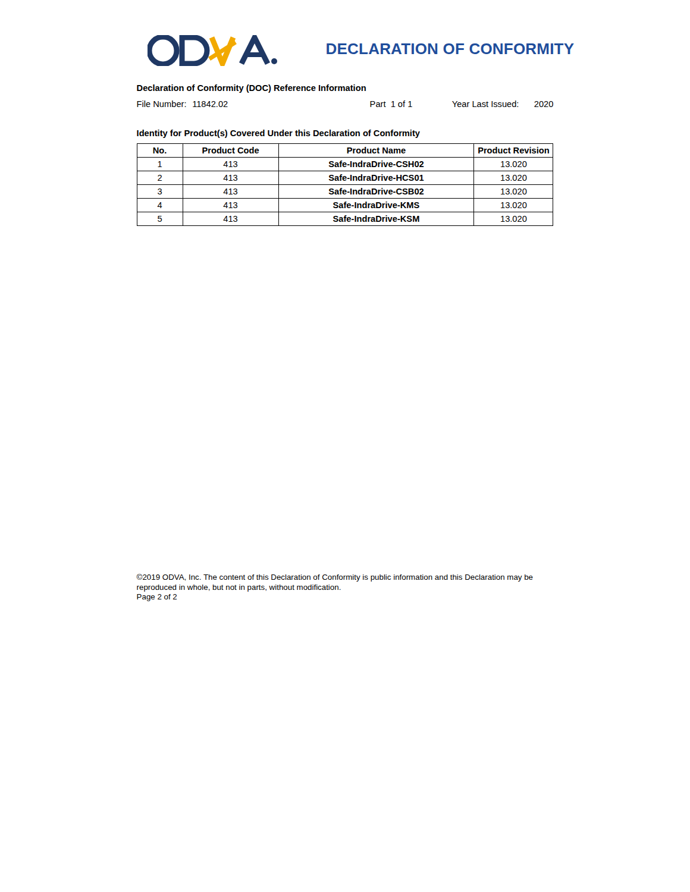DECLARATION OF CONFORMITY
Declaration of Conformity (DOC) Reference Information
File Number: 11842.02 Part 1 of 1 Year Last Issued: 2020
Identity for Product(s) Covered Under this Declaration of Conformity
| No. | Product Code | Product Name | Product Revision |
| --- | --- | --- | --- |
| 1 | 413 | Safe-IndraDrive-CSH02 | 13.020 |
| 2 | 413 | Safe-IndraDrive-HCS01 | 13.020 |
| 3 | 413 | Safe-IndraDrive-CSB02 | 13.020 |
| 4 | 413 | Safe-IndraDrive-KMS | 13.020 |
| 5 | 413 | Safe-IndraDrive-KSM | 13.020 |
©2019 ODVA, Inc. The content of this Declaration of Conformity is public information and this Declaration may be reproduced in whole, but not in parts, without modification.
Page 2 of 2